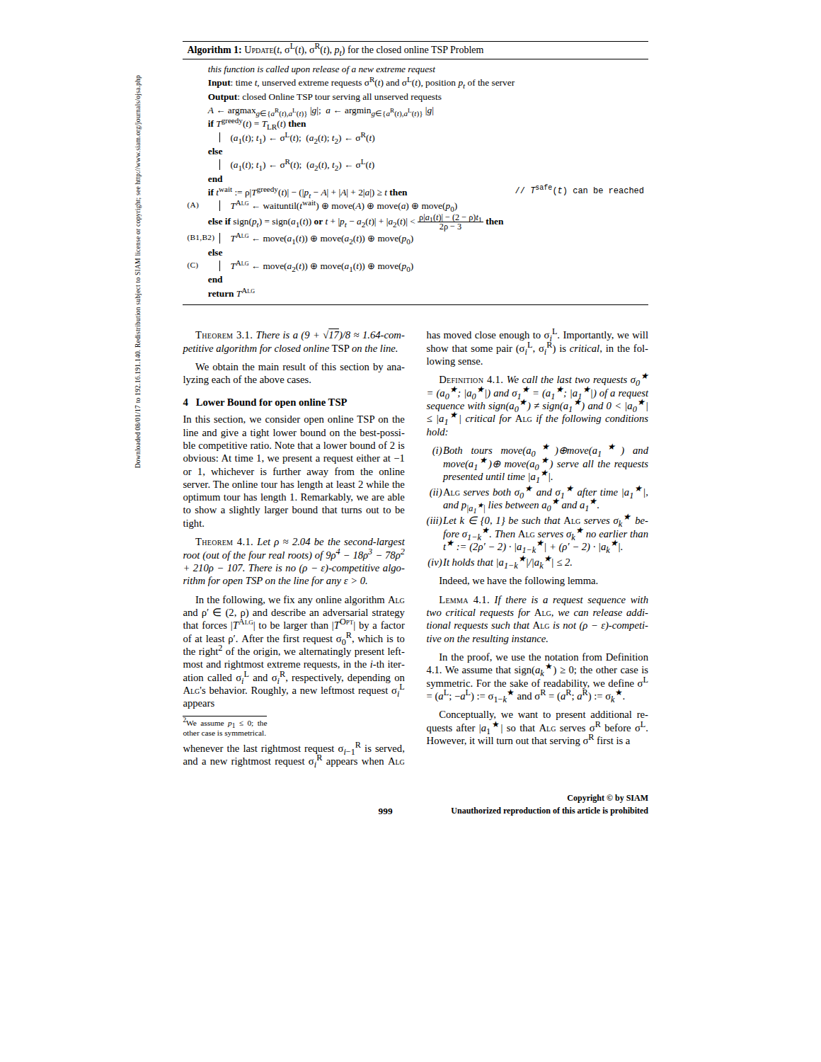Downloaded 08/01/17 to 192.16.191.140. Redistribution subject to SIAM license or copyright; see http://www.siam.org/journals/ojsa.php
Algorithm 1: Update(t, σL(t), σR(t), pt) for the closed online TSP Problem
this function is called upon release of a new extreme request Input: time t, unserved extreme requests σR(t) and σL(t), position pt of the server Output: closed Online TSP tour serving all unserved requests A ← argmaxg∈{aR(t),aL(t)} |g|; a ← argming∈{aR(t),aL(t)} |g| if Tgreedy(t) = TLR(t) then (a1(t); t1) ← σL(t); (a2(t); t2) ← σR(t) else (a1(t); t1) ← σR(t); (a2(t), t2) ← σL(t) end if twait := ρ|Tgreedy(t)| − (|pt − A| + |A| + 2|a|) ≥ t then// Tsafe(t) can be reached (A) TAlg ← waituntil(twait) ⊕ move(A) ⊕ move(a) ⊕ move(p0) else if sign(pt) = sign(a1(t)) or t + |pt − a2(t)| + |a2(t)| < ρ|a1(t)| − (2 − ρ)t12ρ − 3 then (B1,B2) TAlg ← move(a1(t)) ⊕ move(a2(t)) ⊕ move(p0) else (C) TAlg ← move(a2(t)) ⊕ move(a1(t)) ⊕ move(p0) end return TAlg
Theorem 3.1. There is a (9 + √17)/8 ≈ 1.64-competitive algorithm for closed online TSP on the line.
We obtain the main result of this section by analyzing each of the above cases.
4 Lower Bound for open online TSP
In this section, we consider open online TSP on the line and give a tight lower bound on the best-possible competitive ratio. Note that a lower bound of 2 is obvious: At time 1, we present a request either at −1 or 1, whichever is further away from the online server. The online tour has length at least 2 while the optimum tour has length 1. Remarkably, we are able to show a slightly larger bound that turns out to be tight.
Theorem 4.1. Let ρ ≈ 2.04 be the second-largest root (out of the four real roots) of 9ρ4 − 18ρ3 − 78ρ2 + 210ρ − 107. There is no (ρ − ε)-competitive algorithm for open TSP on the line for any ε > 0.
In the following, we fix any online algorithm Alg and ρ′ ∈ (2, ρ) and describe an adversarial strategy that forces |TAlg| to be larger than |TOpt| by a factor of at least ρ′. After the first request σ0R, which is to the right2 of the origin, we alternatingly present leftmost and rightmost extreme requests, in the i-th iteration called σiL and σiR, respectively, depending on Alg's behavior. Roughly, a new leftmost request σiL appears
2We assume p1 ≤ 0; the other case is symmetrical.
whenever the last rightmost request σi−1R is served, and a new rightmost request σiR appears when Alg has moved close enough to σiL. Importantly, we will show that some pair (σiL, σiR) is critical, in the following sense.
Definition 4.1. We call the last two requests σ0★ = (a0★; |a0★|) and σ1★ = (a1★; |a1★|) of a request sequence with sign(a0★) ≠ sign(a1★) and 0 < |a0★| ≤ |a1★| critical for Alg if the following conditions hold:
(i) Both tours move(a0★)⊕move(a1★) and move(a1★)⊕ move(a0★) serve all the requests presented until time |a1★|.
(ii) Alg serves both σ0★ and σ1★ after time |a1★|, and p|a1★| lies between a0★ and a1★.
(iii) Let k ∈ {0, 1} be such that Alg serves σk★ before σ1−k★. Then Alg serves σk★ no earlier than t★ := (2ρ′ − 2) · |a1−k★| + (ρ′ − 2) · |ak★|.
(iv) It holds that |a1−k★|/|ak★| ≤ 2.
Indeed, we have the following lemma.
Lemma 4.1. If there is a request sequence with two critical requests for Alg, we can release additional requests such that Alg is not (ρ − ε)-competitive on the resulting instance.
In the proof, we use the notation from Definition 4.1. We assume that sign(ak★) ≥ 0; the other case is symmetric. For the sake of readability, we define σL = (aL; −aL) := σ1−k★ and σR = (aR; aR) := σk★.
Conceptually, we want to present additional requests after |a1★| so that Alg serves σR before σL. However, it will turn out that serving σR first is a
999
Copyright © by SIAM
Unauthorized reproduction of this article is prohibited